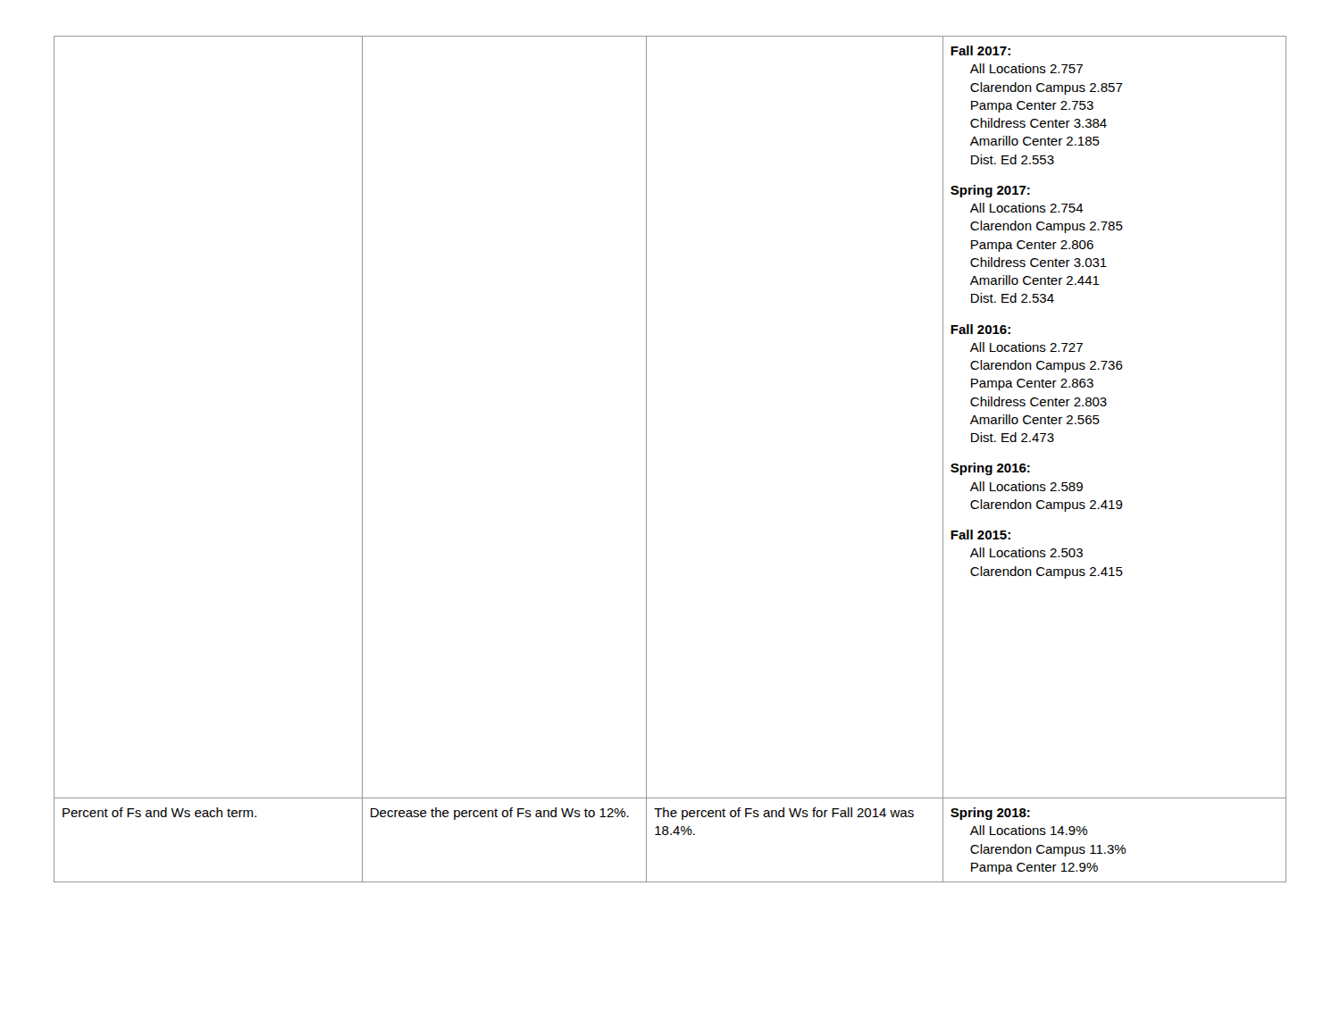| | | | Fall 2017: All Locations 2.757 Clarendon Campus 2.857 Pampa Center 2.753 Childress Center 3.384 Amarillo Center 2.185 Dist. Ed 2.553 Spring 2017: All Locations 2.754 Clarendon Campus 2.785 Pampa Center 2.806 Childress Center 3.031 Amarillo Center 2.441 Dist. Ed 2.534 Fall 2016: All Locations 2.727 Clarendon Campus 2.736 Pampa Center 2.863 Childress Center 2.803 Amarillo Center 2.565 Dist. Ed 2.473 Spring 2016: All Locations 2.589 Clarendon Campus 2.419 Fall 2015: All Locations 2.503 Clarendon Campus 2.415 |
| Percent of Fs and Ws each term. | Decrease the percent of Fs and Ws to 12%. | The percent of Fs and Ws for Fall 2014 was 18.4%. | Spring 2018: All Locations 14.9% Clarendon Campus 11.3% Pampa Center 12.9% |